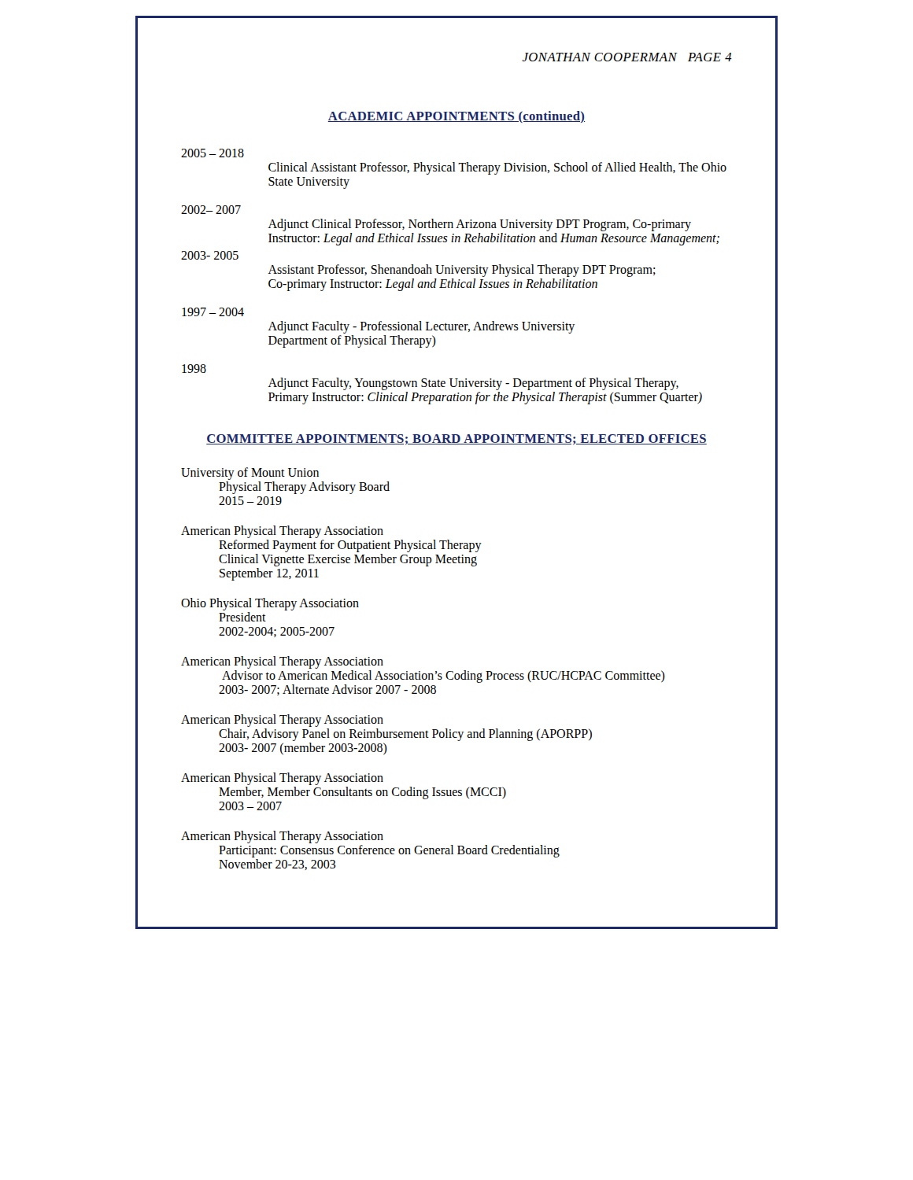JONATHAN COOPERMAN PAGE 4
ACADEMIC APPOINTMENTS (continued)
2005 – 2018
Clinical Assistant Professor, Physical Therapy Division, School of Allied Health, The Ohio State University
2002– 2007
Adjunct Clinical Professor, Northern Arizona University DPT Program, Co-primary Instructor: Legal and Ethical Issues in Rehabilitation and Human Resource Management;
2003- 2005
Assistant Professor, Shenandoah University Physical Therapy DPT Program;
Co-primary Instructor: Legal and Ethical Issues in Rehabilitation
1997 – 2004
Adjunct Faculty - Professional Lecturer, Andrews University
Department of Physical Therapy)
1998
Adjunct Faculty, Youngstown State University - Department of Physical Therapy,
Primary Instructor: Clinical Preparation for the Physical Therapist (Summer Quarter)
COMMITTEE APPOINTMENTS; BOARD APPOINTMENTS; ELECTED OFFICES
University of Mount Union
Physical Therapy Advisory Board
2015 – 2019
American Physical Therapy Association
Reformed Payment for Outpatient Physical Therapy
Clinical Vignette Exercise Member Group Meeting
September 12, 2011
Ohio Physical Therapy Association
President
2002-2004; 2005-2007
American Physical Therapy Association
Advisor to American Medical Association’s Coding Process (RUC/HCPAC Committee)
2003- 2007; Alternate Advisor 2007 - 2008
American Physical Therapy Association
Chair, Advisory Panel on Reimbursement Policy and Planning (APORPP)
2003- 2007 (member 2003-2008)
American Physical Therapy Association
Member, Member Consultants on Coding Issues (MCCI)
2003 – 2007
American Physical Therapy Association
Participant: Consensus Conference on General Board Credentialing
November 20-23, 2003